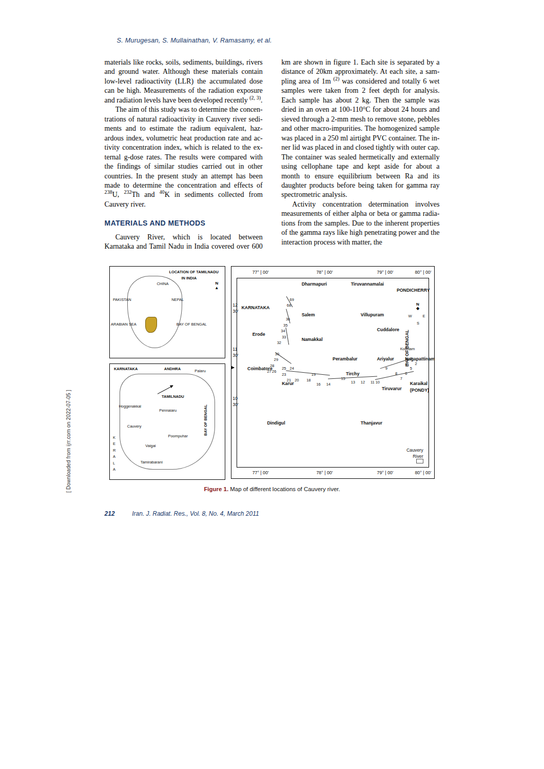[ Downloaded from ijrr.com on 2022-07-05 ]
S. Murugesan, S. Mullainathan, V. Ramasamy, et al.
materials like rocks, soils, sediments, buildings, rivers and ground water. Although these materials contain low-level radioactivity (LLR) the accumulated dose can be high. Measurements of the radiation exposure and radiation levels have been developed recently (2, 3).
The aim of this study was to determine the concentrations of natural radioactivity in Cauvery river sediments and to estimate the radium equivalent, hazardous index, volumetric heat production rate and activity concentration index, which is related to the external g-dose rates. The results were compared with the findings of similar studies carried out in other countries. In the present study an attempt has been made to determine the concentration and effects of 238U, 232Th and 40K in sediments collected from Cauvery river.
MATERIALS AND METHODS
Cauvery River, which is located between Karnataka and Tamil Nadu in India covered over 600 km are shown in figure 1. Each site is separated by a distance of 20km approximately. At each site, a sampling area of 1m (2) was considered and totally 6 wet samples were taken from 2 feet depth for analysis. Each sample has about 2 kg. Then the sample was dried in an oven at 100-110°C for about 24 hours and sieved through a 2-mm mesh to remove stone, pebbles and other macro-impurities. The homogenized sample was placed in a 250 ml airtight PVC container. The inner lid was placed in and closed tightly with outer cap. The container was sealed hermetically and externally using cellophane tape and kept aside for about a month to ensure equilibrium between Ra and its daughter products before being taken for gamma ray spectrometric analysis.
Activity concentration determination involves measurements of either alpha or beta or gamma radiations from the samples. Due to the inherent properties of the gamma rays like high penetrating power and the interaction process with matter, the
PAKISTAN CHINA NEPAL ARABIAN SEA BAY OF BENGAL LOCATION OF TAMILNADU IN INDIA
N
▲
KARNATAKA ANDHRA Palaru TAMILNADU Hoggenakkal Pennaiaru Cauvery Poompuhar BAY OF BENGAL Vaigai Tamirabarani K E R A L A
77° | 00' 78° | 00' 79° | 00' 80° | 00' 77° | 00' 78° | 00' 79° | 00' 80° | 00' 12 30' 11 30' 10 30' KARNATAKA Dharmapuri Tiruvannamalai PONDICHERRY Villupuram Salem Erode Namakkal Cuddalore Perambalur Ariyalur Nagapattinam Coimbatore Karur Tirchy Tiruvarur Karaikal (PONDY) Dindigul Thanjavur BAY OF BENGAL Cauvery River 69 68 36 35 34 33 32 30 29 28 27 26 25 24 23 21 20 18 19 16 14 15 13 12 11 10 9 8 7 6 5 4 3 2 Kollidam
N
◆
E W S
Figure 1. Map of different locations of Cauvery river.
212 Iran. J. Radiat. Res., Vol. 8, No. 4, March 2011